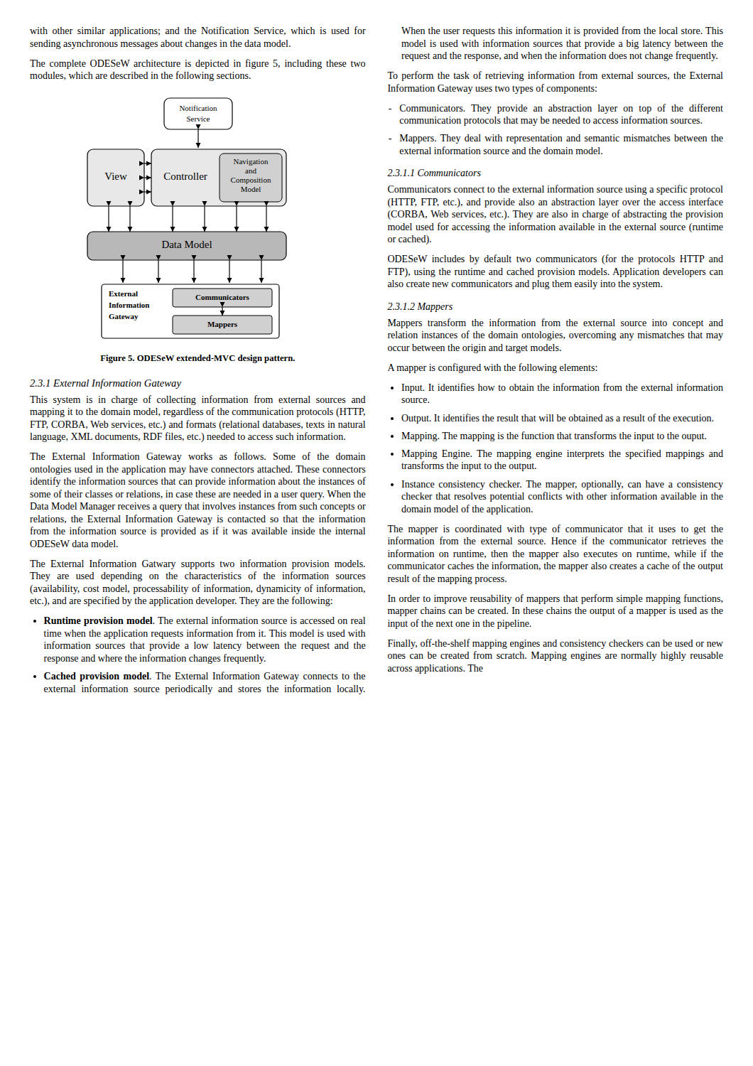with other similar applications; and the Notification Service, which is used for sending asynchronous messages about changes in the data model.
The complete ODESeW architecture is depicted in figure 5, including these two modules, which are described in the following sections.
Notification Service View Controller Navigation and Composition Model Data Model External Information Gateway Communicators Mappers
Figure 5. ODESeW extended-MVC design pattern.
2.3.1 External Information Gateway
This system is in charge of collecting information from external sources and mapping it to the domain model, regardless of the communication protocols (HTTP, FTP, CORBA, Web services, etc.) and formats (relational databases, texts in natural language, XML documents, RDF files, etc.) needed to access such information.
The External Information Gateway works as follows. Some of the domain ontologies used in the application may have connectors attached. These connectors identify the information sources that can provide information about the instances of some of their classes or relations, in case these are needed in a user query. When the Data Model Manager receives a query that involves instances from such concepts or relations, the External Information Gateway is contacted so that the information from the information source is provided as if it was available inside the internal ODESeW data model.
The External Information Gatwary supports two information provision models. They are used depending on the characteristics of the information sources (availability, cost model, processability of information, dynamicity of information, etc.), and are specified by the application developer. They are the following:
Runtime provision model. The external information source is accessed on real time when the application requests information from it. This model is used with information sources that provide a low latency between the request and the response and where the information changes frequently.
Cached provision model. The External Information Gateway connects to the external information source periodically and stores the information locally. When the user requests this information it is provided from the local store. This model is used with information sources that provide a big latency between the request and the response, and when the information does not change frequently.
To perform the task of retrieving information from external sources, the External Information Gateway uses two types of components:
Communicators. They provide an abstraction layer on top of the different communication protocols that may be needed to access information sources.
Mappers. They deal with representation and semantic mismatches between the external information source and the domain model.
2.3.1.1 Communicators
Communicators connect to the external information source using a specific protocol (HTTP, FTP, etc.), and provide also an abstraction layer over the access interface (CORBA, Web services, etc.). They are also in charge of abstracting the provision model used for accessing the information available in the external source (runtime or cached).
ODESeW includes by default two communicators (for the protocols HTTP and FTP), using the runtime and cached provision models. Application developers can also create new communicators and plug them easily into the system.
2.3.1.2 Mappers
Mappers transform the information from the external source into concept and relation instances of the domain ontologies, overcoming any mismatches that may occur between the origin and target models.
A mapper is configured with the following elements:
Input. It identifies how to obtain the information from the external information source.
Output. It identifies the result that will be obtained as a result of the execution.
Mapping. The mapping is the function that transforms the input to the ouput.
Mapping Engine. The mapping engine interprets the specified mappings and transforms the input to the output.
Instance consistency checker. The mapper, optionally, can have a consistency checker that resolves potential conflicts with other information available in the domain model of the application.
The mapper is coordinated with type of communicator that it uses to get the information from the external source. Hence if the communicator retrieves the information on runtime, then the mapper also executes on runtime, while if the communicator caches the information, the mapper also creates a cache of the output result of the mapping process.
In order to improve reusability of mappers that perform simple mapping functions, mapper chains can be created. In these chains the output of a mapper is used as the input of the next one in the pipeline.
Finally, off-the-shelf mapping engines and consistency checkers can be used or new ones can be created from scratch. Mapping engines are normally highly reusable across applications. The